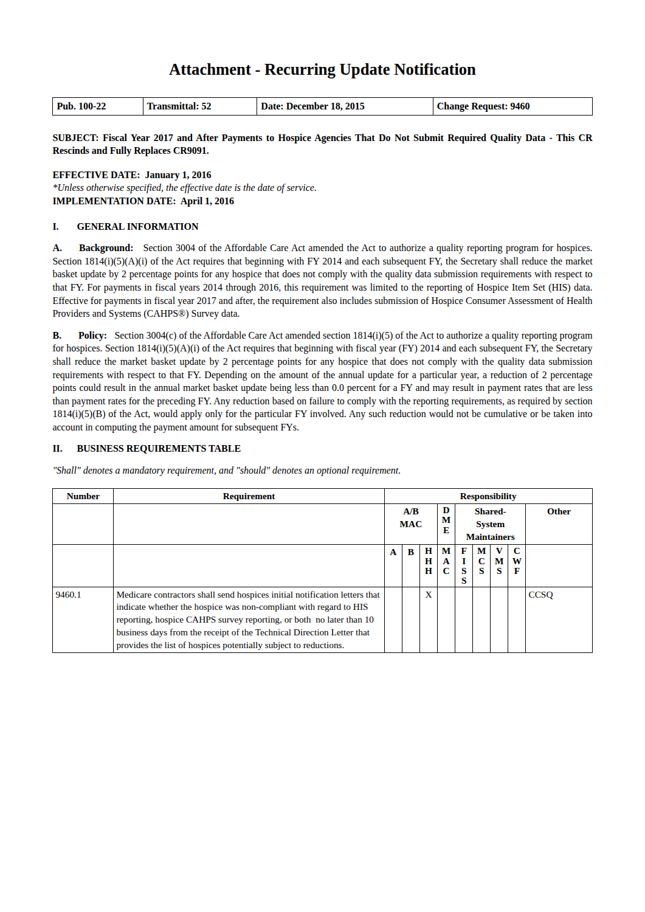Attachment - Recurring Update Notification
| Pub. 100-22 | Transmittal: 52 | Date: December 18, 2015 | Change Request: 9460 |
SUBJECT: Fiscal Year 2017 and After Payments to Hospice Agencies That Do Not Submit Required Quality Data - This CR Rescinds and Fully Replaces CR9091.
EFFECTIVE DATE: January 1, 2016
*Unless otherwise specified, the effective date is the date of service.
IMPLEMENTATION DATE: April 1, 2016
I. GENERAL INFORMATION
A. Background: Section 3004 of the Affordable Care Act amended the Act to authorize a quality reporting program for hospices. Section 1814(i)(5)(A)(i) of the Act requires that beginning with FY 2014 and each subsequent FY, the Secretary shall reduce the market basket update by 2 percentage points for any hospice that does not comply with the quality data submission requirements with respect to that FY. For payments in fiscal years 2014 through 2016, this requirement was limited to the reporting of Hospice Item Set (HIS) data. Effective for payments in fiscal year 2017 and after, the requirement also includes submission of Hospice Consumer Assessment of Health Providers and Systems (CAHPS®) Survey data.
B. Policy: Section 3004(c) of the Affordable Care Act amended section 1814(i)(5) of the Act to authorize a quality reporting program for hospices. Section 1814(i)(5)(A)(i) of the Act requires that beginning with fiscal year (FY) 2014 and each subsequent FY, the Secretary shall reduce the market basket update by 2 percentage points for any hospice that does not comply with the quality data submission requirements with respect to that FY. Depending on the amount of the annual update for a particular year, a reduction of 2 percentage points could result in the annual market basket update being less than 0.0 percent for a FY and may result in payment rates that are less than payment rates for the preceding FY. Any reduction based on failure to comply with the reporting requirements, as required by section 1814(i)(5)(B) of the Act, would apply only for the particular FY involved. Any such reduction would not be cumulative or be taken into account in computing the payment amount for subsequent FYs.
II. BUSINESS REQUIREMENTS TABLE
"Shall" denotes a mandatory requirement, and "should" denotes an optional requirement.
| Number | Requirement | Responsibility |
| --- | --- | --- |
| | | A/B MAC | D M E | Shared- System Maintainers | Other |
| | | A | B | H H H | M A C | F I S S | M C S | V M S | C W F | |
| 9460.1 | Medicare contractors shall send hospices initial notification letters that indicate whether the hospice was non-compliant with regard to HIS reporting, hospice CAHPS survey reporting, or both no later than 10 business days from the receipt of the Technical Direction Letter that provides the list of hospices potentially subject to reductions. | | | X | | | | | | CCSQ |